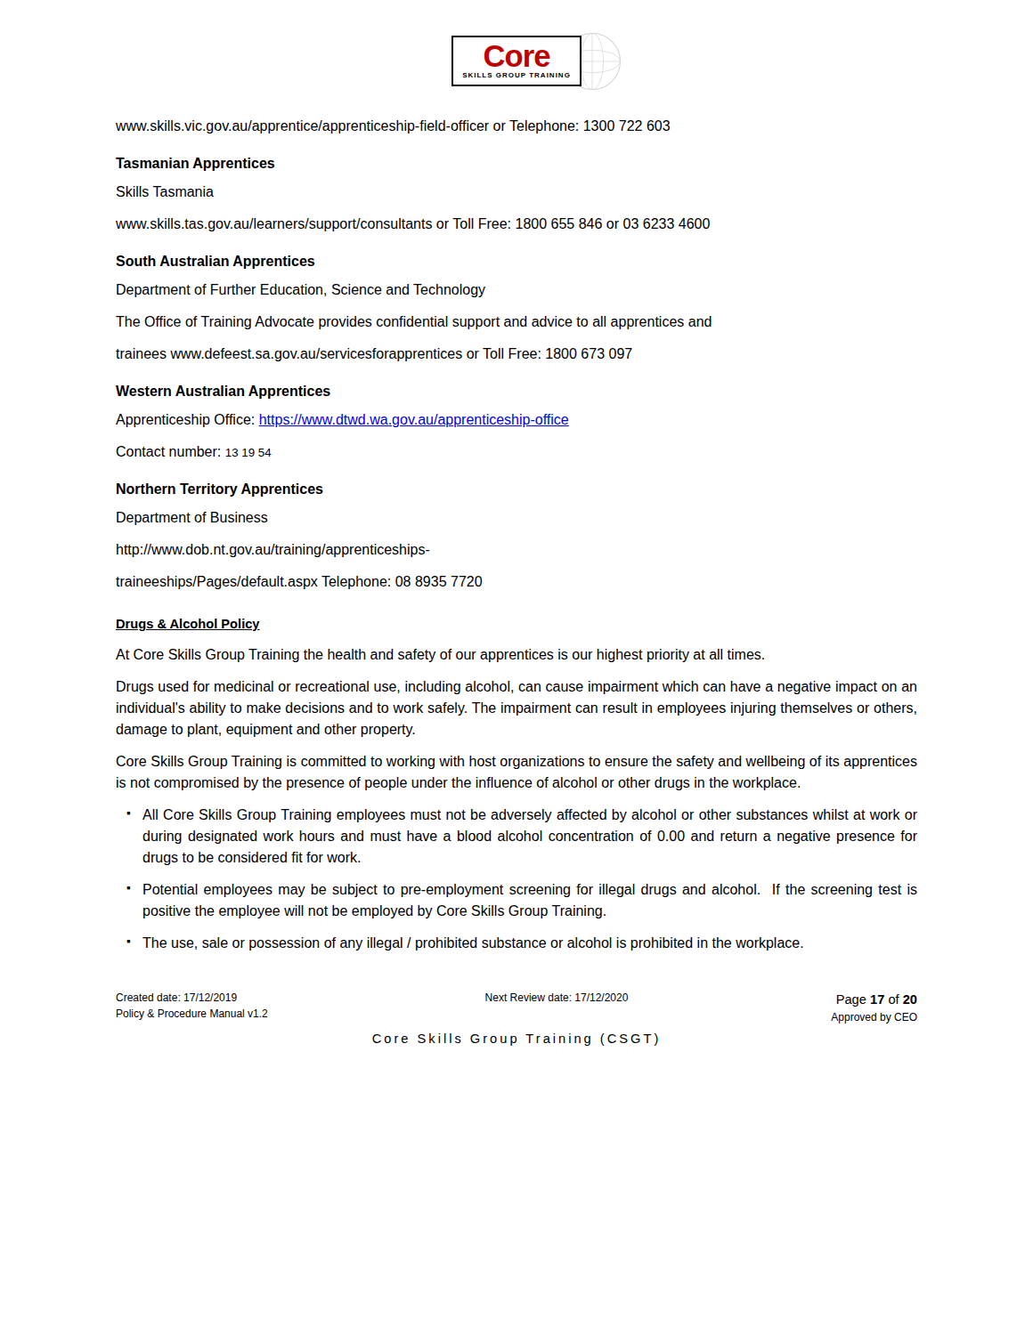Core
SKILLS GROUP TRAINING
www.skills.vic.gov.au/apprentice/apprenticeship-field-officer or Telephone: 1300 722 603
Tasmanian Apprentices
Skills Tasmania
www.skills.tas.gov.au/learners/support/consultants or Toll Free: 1800 655 846 or 03 6233 4600
South Australian Apprentices
Department of Further Education, Science and Technology
The Office of Training Advocate provides confidential support and advice to all apprentices and
trainees www.defeest.sa.gov.au/servicesforapprentices or Toll Free: 1800 673 097
Western Australian Apprentices
Apprenticeship Office: https://www.dtwd.wa.gov.au/apprenticeship-office
Contact number: 13 19 54
Northern Territory Apprentices
Department of Business
http://www.dob.nt.gov.au/training/apprenticeships-
traineeships/Pages/default.aspx Telephone: 08 8935 7720
Drugs & Alcohol Policy
At Core Skills Group Training the health and safety of our apprentices is our highest priority at all times.
Drugs used for medicinal or recreational use, including alcohol, can cause impairment which can have a negative impact on an individual's ability to make decisions and to work safely. The impairment can result in employees injuring themselves or others, damage to plant, equipment and other property.
Core Skills Group Training is committed to working with host organizations to ensure the safety and wellbeing of its apprentices is not compromised by the presence of people under the influence of alcohol or other drugs in the workplace.
All Core Skills Group Training employees must not be adversely affected by alcohol or other substances whilst at work or during designated work hours and must have a blood alcohol concentration of 0.00 and return a negative presence for drugs to be considered fit for work.
Potential employees may be subject to pre-employment screening for illegal drugs and alcohol. If the screening test is positive the employee will not be employed by Core Skills Group Training.
The use, sale or possession of any illegal / prohibited substance or alcohol is prohibited in the workplace.
| Created date: 17/12/2019 Policy & Procedure Manual v1.2 | Next Review date: 17/12/2020 | Page 17 of 20 Approved by CEO |
Core Skills Group Training (CSGT)